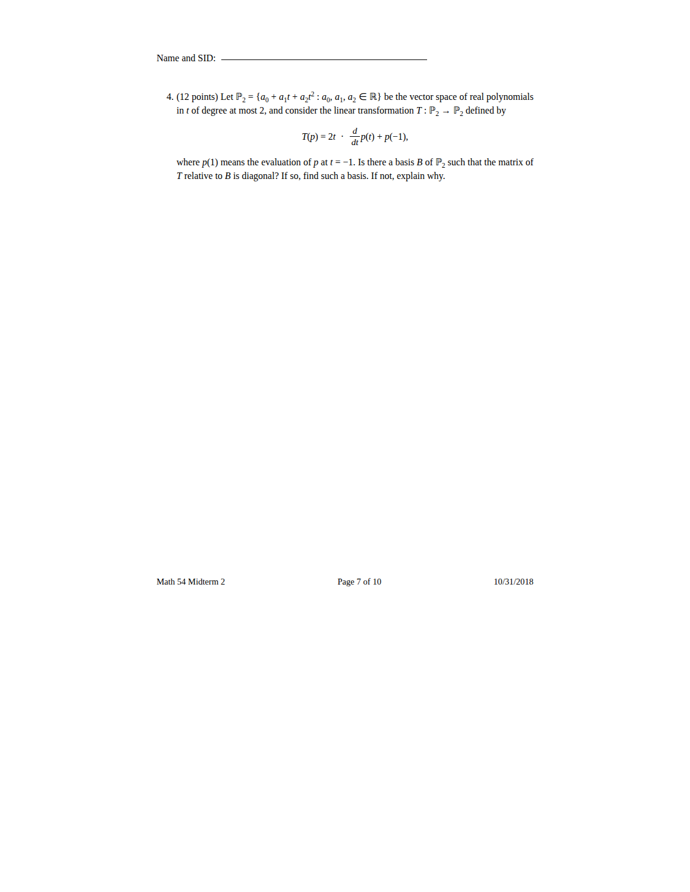Name and SID:
4.
(12 points) Let ℙ2 = {a0 + a1t + a2t2 : a0, a1, a2 ∈ ℝ} be the vector space of real polynomials in t of degree at most 2, and consider the linear transformation T : ℙ2 → ℙ2 defined by
T(p) = 2t · ddt p(t) + p(−1),
where p(1) means the evaluation of p at t = −1. Is there a basis B of ℙ2 such that the matrix of T relative to B is diagonal? If so, find such a basis. If not, explain why.
Math 54 Midterm 2
Page 7 of 10
10/31/2018